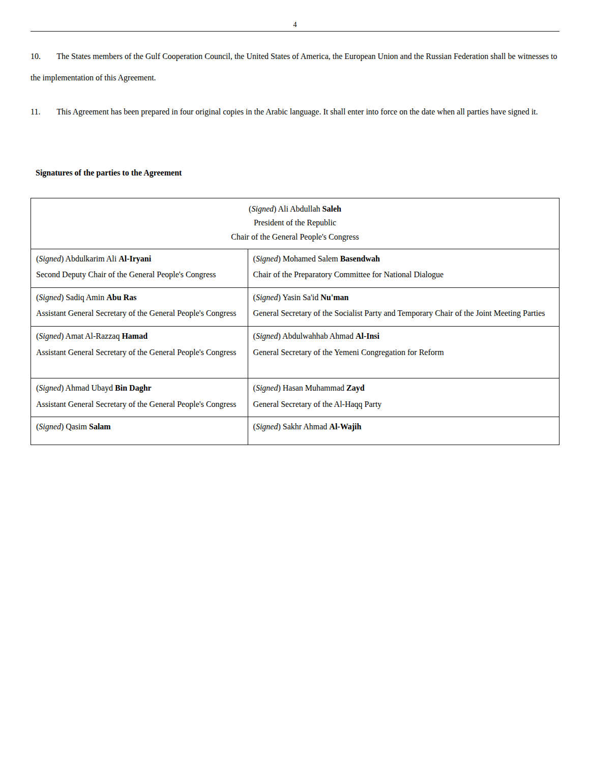4
10. The States members of the Gulf Cooperation Council, the United States of America, the European Union and the Russian Federation shall be witnesses to the implementation of this Agreement.
11. This Agreement has been prepared in four original copies in the Arabic language. It shall enter into force on the date when all parties have signed it.
Signatures of the parties to the Agreement
| ( Signed ) Ali Abdullah Saleh President of the Republic Chair of the General People's Congress |
| ( Signed ) Abdulkarim Ali Al-Iryani Second Deputy Chair of the General People's Congress | ( Signed ) Mohamed Salem Basendwah Chair of the Preparatory Committee for National Dialogue |
| ( Signed ) Sadiq Amin Abu Ras Assistant General Secretary of the General People's Congress | ( Signed ) Yasin Sa'id Nu'man General Secretary of the Socialist Party and Temporary Chair of the Joint Meeting Parties |
| ( Signed ) Amat Al-Razzaq Hamad Assistant General Secretary of the General People's Congress | ( Signed ) Abdulwahhab Ahmad Al-Insi General Secretary of the Yemeni Congregation for Reform |
| ( Signed ) Ahmad Ubayd Bin Daghr Assistant General Secretary of the General People's Congress | ( Signed ) Hasan Muhammad Zayd General Secretary of the Al-Haqq Party |
| ( Signed ) Qasim Salam | ( Signed ) Sakhr Ahmad Al-Wajih |